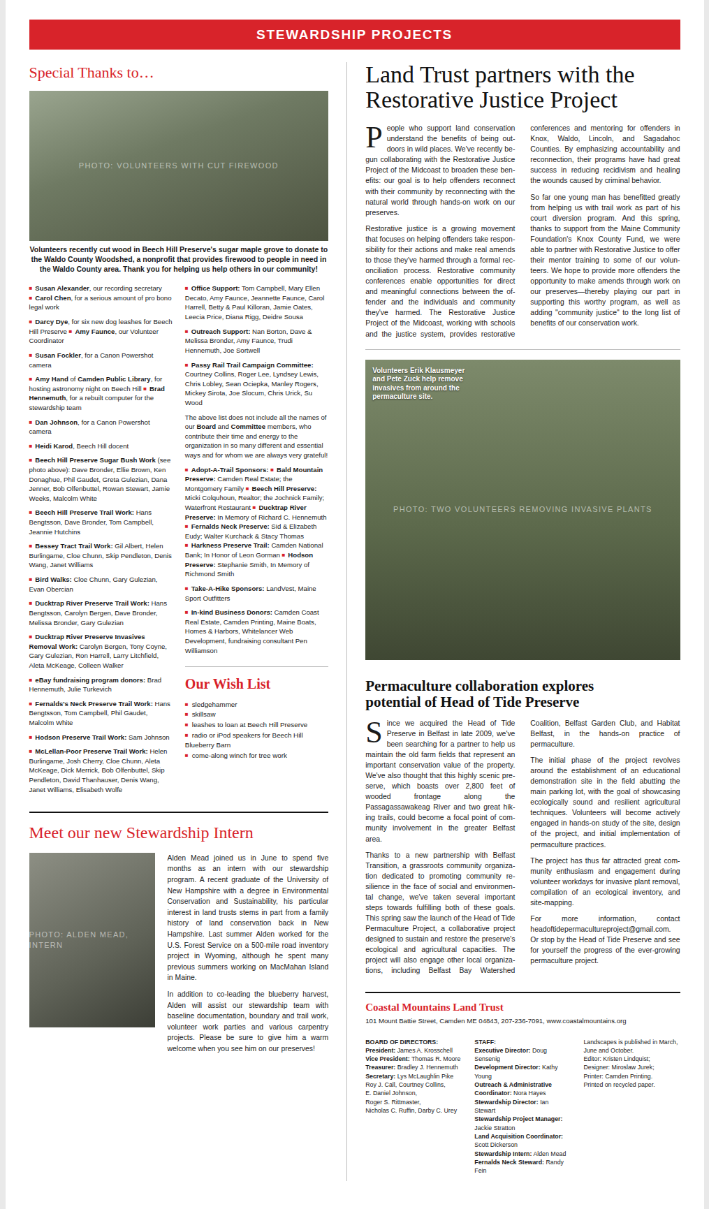Stewardship Projects
Special Thanks to…
Photo: volunteers with cut firewood
Volunteers recently cut wood in Beech Hill Preserve's sugar maple grove to donate to the Waldo County Woodshed, a nonprofit that provides firewood to people in need in the Waldo County area. Thank you for helping us help others in our community!
Susan Alexander, our recording secretary Carol Chen, for a serious amount of pro bono legal work
Darcy Dye, for six new dog leashes for Beech Hill Preserve Amy Faunce, our Volunteer Coordinator
Susan Fockler, for a Canon Powershot camera
Amy Hand of Camden Public Library, for hosting astronomy night on Beech Hill Brad Hennemuth, for a rebuilt computer for the stewardship team
Dan Johnson, for a Canon Powershot camera
Heidi Karod, Beech Hill docent
Beech Hill Preserve Sugar Bush Work (see photo above): Dave Bronder, Ellie Brown, Ken Donaghue, Phil Gaudet, Greta Gulezian, Dana Jenner, Bob Olfenbuttel, Rowan Stewart, Jamie Weeks, Malcolm White
Beech Hill Preserve Trail Work: Hans Bengtsson, Dave Bronder, Tom Campbell, Jeannie Hutchins
Bessey Tract Trail Work: Gil Albert, Helen Burlingame, Cloe Chunn, Skip Pendleton, Denis Wang, Janet Williams
Bird Walks: Cloe Chunn, Gary Gulezian, Evan Obercian
Ducktrap River Preserve Trail Work: Hans Bengtsson, Carolyn Bergen, Dave Bronder, Melissa Bronder, Gary Gulezian
Ducktrap River Preserve Invasives Removal Work: Carolyn Bergen, Tony Coyne, Gary Gulezian, Ron Harrell, Larry Litchfield, Aleta McKeage, Colleen Walker
eBay fundraising program donors: Brad Hennemuth, Julie Turkevich
Fernalds's Neck Preserve Trail Work: Hans Bengtsson, Tom Campbell, Phil Gaudet, Malcolm White
Hodson Preserve Trail Work: Sam Johnson
McLellan-Poor Preserve Trail Work: Helen Burlingame, Josh Cherry, Cloe Chunn, Aleta McKeage, Dick Merrick, Bob Olfenbuttel, Skip Pendleton, David Thanhauser, Denis Wang, Janet Williams, Elisabeth Wolfe
Office Support: Tom Campbell, Mary Ellen Decato, Amy Faunce, Jeannette Faunce, Carol Harrell, Betty & Paul Killoran, Jamie Oates, Leecia Price, Diana Rigg, Deidre Sousa
Outreach Support: Nan Borton, Dave & Melissa Bronder, Amy Faunce, Trudi Hennemuth, Joe Sortwell
Passy Rail Trail Campaign Committee: Courtney Collins, Roger Lee, Lyndsey Lewis, Chris Lobley, Sean Ociepka, Manley Rogers, Mickey Sirota, Joe Slocum, Chris Urick, Su Wood
The above list does not include all the names of our Board and Committee members, who contribute their time and energy to the organization in so many different and essential ways and for whom we are always very grateful!
Adopt-A-Trail Sponsors: Bald Mountain Preserve: Camden Real Estate; the Montgomery Family Beech Hill Preserve: Micki Colquhoun, Realtor; the Jochnick Family; Waterfront Restaurant Ducktrap River Preserve: In Memory of Richard C. Hennemuth Fernalds Neck Preserve: Sid & Elizabeth Eudy; Walter Kurchack & Stacy Thomas Harkness Preserve Trail: Camden National Bank; In Honor of Leon Gorman Hodson Preserve: Stephanie Smith, In Memory of Richmond Smith
Take-A-Hike Sponsors: LandVest, Maine Sport Outfitters
In-kind Business Donors: Camden Coast Real Estate, Camden Printing, Maine Boats, Homes & Harbors, Whitelancer Web Development, fundraising consultant Pen Williamson
Our Wish List
sledgehammer
skillsaw
leashes to loan at Beech Hill Preserve
radio or iPod speakers for Beech Hill Blueberry Barn
come-along winch for tree work
Meet our new Stewardship Intern
Photo: Alden Mead, intern
Alden Mead joined us in June to spend five months as an intern with our stewardship program. A recent graduate of the University of New Hampshire with a degree in Environmental Conservation and Sustainability, his particular interest in land trusts stems in part from a family history of land conservation back in New Hampshire. Last summer Alden worked for the U.S. Forest Service on a 500-mile road inventory project in Wyoming, although he spent many previous summers working on MacMahan Island in Maine.
In addition to co-leading the blueberry harvest, Alden will assist our stewardship team with baseline documentation, boundary and trail work, volunteer work parties and various carpentry projects. Please be sure to give him a warm welcome when you see him on our preserves!
Land Trust partners with the
Restorative Justice Project
People who support land conservation understand the benefits of being outdoors in wild places. We've recently begun collaborating with the Restorative Justice Project of the Midcoast to broaden these benefits: our goal is to help offenders reconnect with their community by reconnecting with the natural world through hands-on work on our preserves.
Restorative justice is a growing movement that focuses on helping offenders take responsibility for their actions and make real amends to those they've harmed through a formal reconciliation process. Restorative community conferences enable opportunities for direct and meaningful connections between the offender and the individuals and community they've harmed. The Restorative Justice Project of the Midcoast, working with schools and the justice system, provides restorative conferences and mentoring for offenders in Knox, Waldo, Lincoln, and Sagadahoc Counties. By emphasizing accountability and reconnection, their programs have had great success in reducing recidivism and healing the wounds caused by criminal behavior.
So far one young man has benefitted greatly from helping us with trail work as part of his court diversion program. And this spring, thanks to support from the Maine Community Foundation's Knox County Fund, we were able to partner with Restorative Justice to offer their mentor training to some of our volunteers. We hope to provide more offenders the opportunity to make amends through work on our preserves—thereby playing our part in supporting this worthy program, as well as adding "community justice" to the long list of benefits of our conservation work.
Volunteers Erik Klausmeyer and Pete Zuck help remove invasives from around the permaculture site.
Photo: two volunteers removing invasive plants
Permaculture collaboration explores
potential of Head of Tide Preserve
Since we acquired the Head of Tide Preserve in Belfast in late 2009, we've been searching for a partner to help us maintain the old farm fields that represent an important conservation value of the property. We've also thought that this highly scenic preserve, which boasts over 2,800 feet of wooded frontage along the Passagassawakeag River and two great hiking trails, could become a focal point of community involvement in the greater Belfast area.
Thanks to a new partnership with Belfast Transition, a grassroots community organization dedicated to promoting community resilience in the face of social and environmental change, we've taken several important steps towards fulfilling both of these goals. This spring saw the launch of the Head of Tide Permaculture Project, a collaborative project designed to sustain and restore the preserve's ecological and agricultural capacities. The project will also engage other local organizations, including Belfast Bay Watershed Coalition, Belfast Garden Club, and Habitat Belfast, in the hands-on practice of permaculture.
The initial phase of the project revolves around the establishment of an educational demonstration site in the field abutting the main parking lot, with the goal of showcasing ecologically sound and resilient agricultural techniques. Volunteers will become actively engaged in hands-on study of the site, design of the project, and initial implementation of permaculture practices.
The project has thus far attracted great community enthusiasm and engagement during volunteer workdays for invasive plant removal, compilation of an ecological inventory, and site-mapping.
For more information, contact headoftidepermacultureproject@gmail.com. Or stop by the Head of Tide Preserve and see for yourself the progress of the ever-growing permaculture project.
Coastal Mountains Land Trust
101 Mount Battie Street, Camden ME 04843, 207-236-7091, www.coastalmountains.org
BOARD OF DIRECTORS:
President: James A. Krosschell
Vice President: Thomas R. Moore
Treasurer: Bradley J. Hennemuth
Secretary: Lys McLaughlin Pike
Roy J. Call, Courtney Collins,
E. Daniel Johnson,
Roger S. Rittmaster,
Nicholas C. Ruffin, Darby C. Urey
STAFF:
Executive Director: Doug Sensenig
Development Director: Kathy Young
Outreach & Administrative Coordinator: Nora Hayes
Stewardship Director: Ian Stewart
Stewardship Project Manager: Jackie Stratton
Land Acquisition Coordinator: Scott Dickerson
Stewardship Intern: Alden Mead
Fernalds Neck Steward: Randy Fein
Landscapes is published in March, June and October.
Editor: Kristen Lindquist;
Designer: Miroslaw Jurek;
Printer: Camden Printing.
Printed on recycled paper.